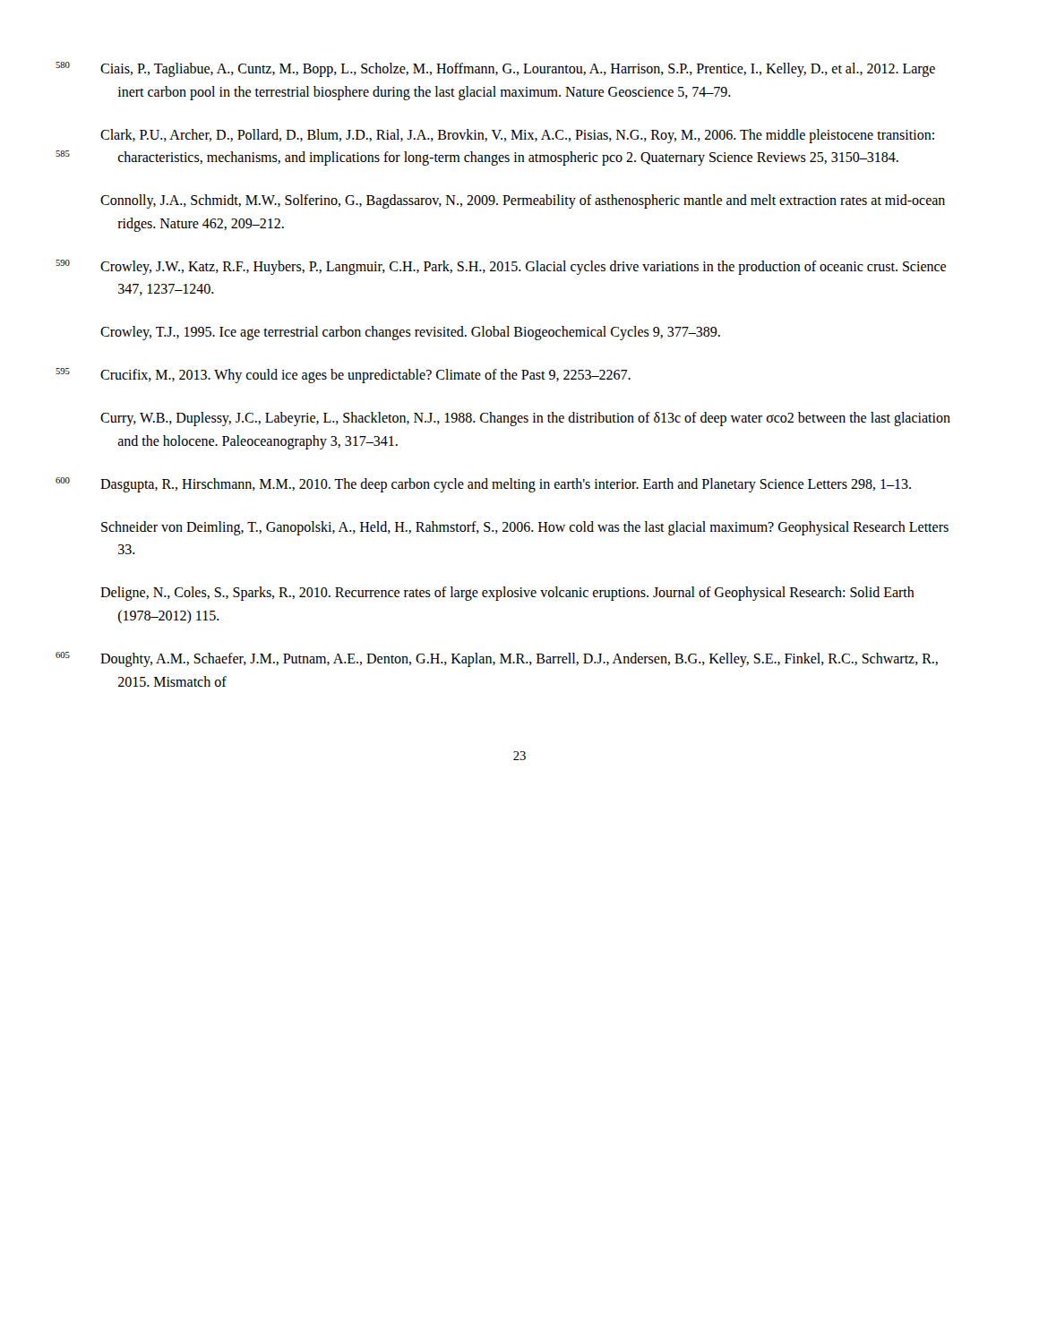580 Ciais, P., Tagliabue, A., Cuntz, M., Bopp, L., Scholze, M., Hoffmann, G., Lourantou, A., Harrison, S.P., Prentice, I., Kelley, D., et al., 2012. Large inert carbon pool in the terrestrial biosphere during the last glacial maximum. Nature Geoscience 5, 74–79.
Clark, P.U., Archer, D., Pollard, D., Blum, J.D., Rial, J.A., Brovkin, V., Mix, A.C., Pisias, N.G., Roy, M., 2006. The middle pleistocene transition: characteristics, 585mechanisms, and implications for long-term changes in atmospheric pco 2. Quaternary Science Reviews 25, 3150–3184.
Connolly, J.A., Schmidt, M.W., Solferino, G., Bagdassarov, N., 2009. Permeability of asthenospheric mantle and melt extraction rates at mid-ocean ridges. Nature 462, 209–212.
590 Crowley, J.W., Katz, R.F., Huybers, P., Langmuir, C.H., Park, S.H., 2015. Glacial cycles drive variations in the production of oceanic crust. Science 347, 1237–1240.
Crowley, T.J., 1995. Ice age terrestrial carbon changes revisited. Global Biogeochemical Cycles 9, 377–389.
Crucifix, M., 2013. Why could ice ages be unpredictable? Climate of the Past 9, 5952253–2267.
Curry, W.B., Duplessy, J.C., Labeyrie, L., Shackleton, N.J., 1988. Changes in the distribution of δ13c of deep water σco2 between the last glaciation and the holocene. Paleoceanography 3, 317–341.
Dasgupta, R., Hirschmann, M.M., 2010. The deep carbon cycle and melting in earth's 600interior. Earth and Planetary Science Letters 298, 1–13.
Schneider von Deimling, T., Ganopolski, A., Held, H., Rahmstorf, S., 2006. How cold was the last glacial maximum? Geophysical Research Letters 33.
Deligne, N., Coles, S., Sparks, R., 2010. Recurrence rates of large explosive volcanic eruptions. Journal of Geophysical Research: Solid Earth (1978–2012) 115.
605 Doughty, A.M., Schaefer, J.M., Putnam, A.E., Denton, G.H., Kaplan, M.R., Barrell, D.J., Andersen, B.G., Kelley, S.E., Finkel, R.C., Schwartz, R., 2015. Mismatch of
23